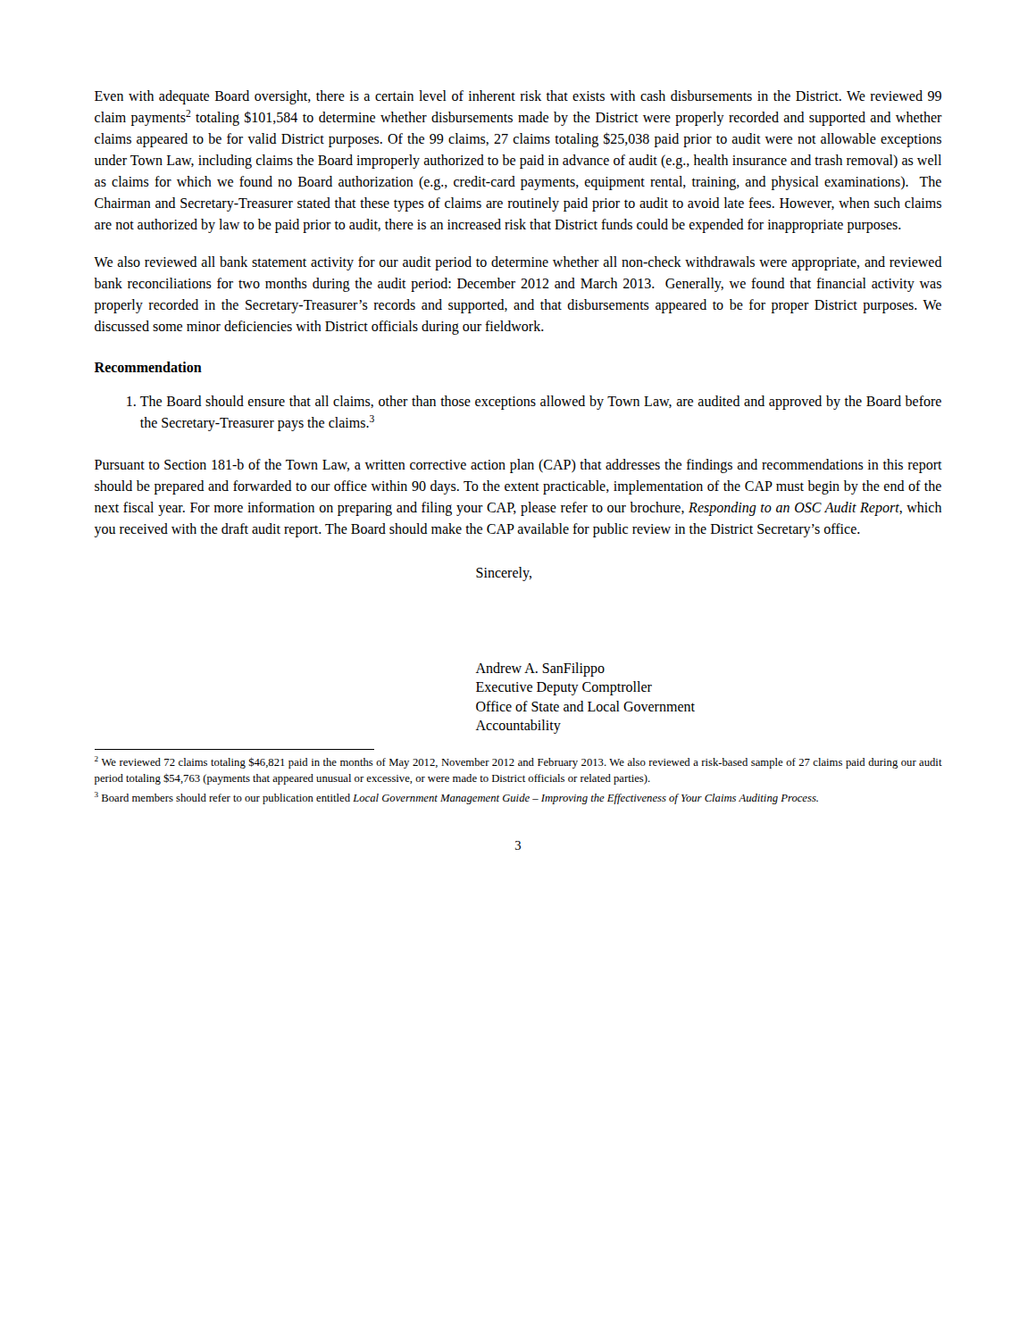Even with adequate Board oversight, there is a certain level of inherent risk that exists with cash disbursements in the District. We reviewed 99 claim payments2 totaling $101,584 to determine whether disbursements made by the District were properly recorded and supported and whether claims appeared to be for valid District purposes. Of the 99 claims, 27 claims totaling $25,038 paid prior to audit were not allowable exceptions under Town Law, including claims the Board improperly authorized to be paid in advance of audit (e.g., health insurance and trash removal) as well as claims for which we found no Board authorization (e.g., credit-card payments, equipment rental, training, and physical examinations). The Chairman and Secretary-Treasurer stated that these types of claims are routinely paid prior to audit to avoid late fees. However, when such claims are not authorized by law to be paid prior to audit, there is an increased risk that District funds could be expended for inappropriate purposes.
We also reviewed all bank statement activity for our audit period to determine whether all non-check withdrawals were appropriate, and reviewed bank reconciliations for two months during the audit period: December 2012 and March 2013. Generally, we found that financial activity was properly recorded in the Secretary-Treasurer’s records and supported, and that disbursements appeared to be for proper District purposes. We discussed some minor deficiencies with District officials during our fieldwork.
Recommendation
The Board should ensure that all claims, other than those exceptions allowed by Town Law, are audited and approved by the Board before the Secretary-Treasurer pays the claims.3
Pursuant to Section 181-b of the Town Law, a written corrective action plan (CAP) that addresses the findings and recommendations in this report should be prepared and forwarded to our office within 90 days. To the extent practicable, implementation of the CAP must begin by the end of the next fiscal year. For more information on preparing and filing your CAP, please refer to our brochure, Responding to an OSC Audit Report, which you received with the draft audit report. The Board should make the CAP available for public review in the District Secretary’s office.
Sincerely,
Andrew A. SanFilippo
Executive Deputy Comptroller
Office of State and Local Government
Accountability
2 We reviewed 72 claims totaling $46,821 paid in the months of May 2012, November 2012 and February 2013. We also reviewed a risk-based sample of 27 claims paid during our audit period totaling $54,763 (payments that appeared unusual or excessive, or were made to District officials or related parties).
3 Board members should refer to our publication entitled Local Government Management Guide – Improving the Effectiveness of Your Claims Auditing Process.
3